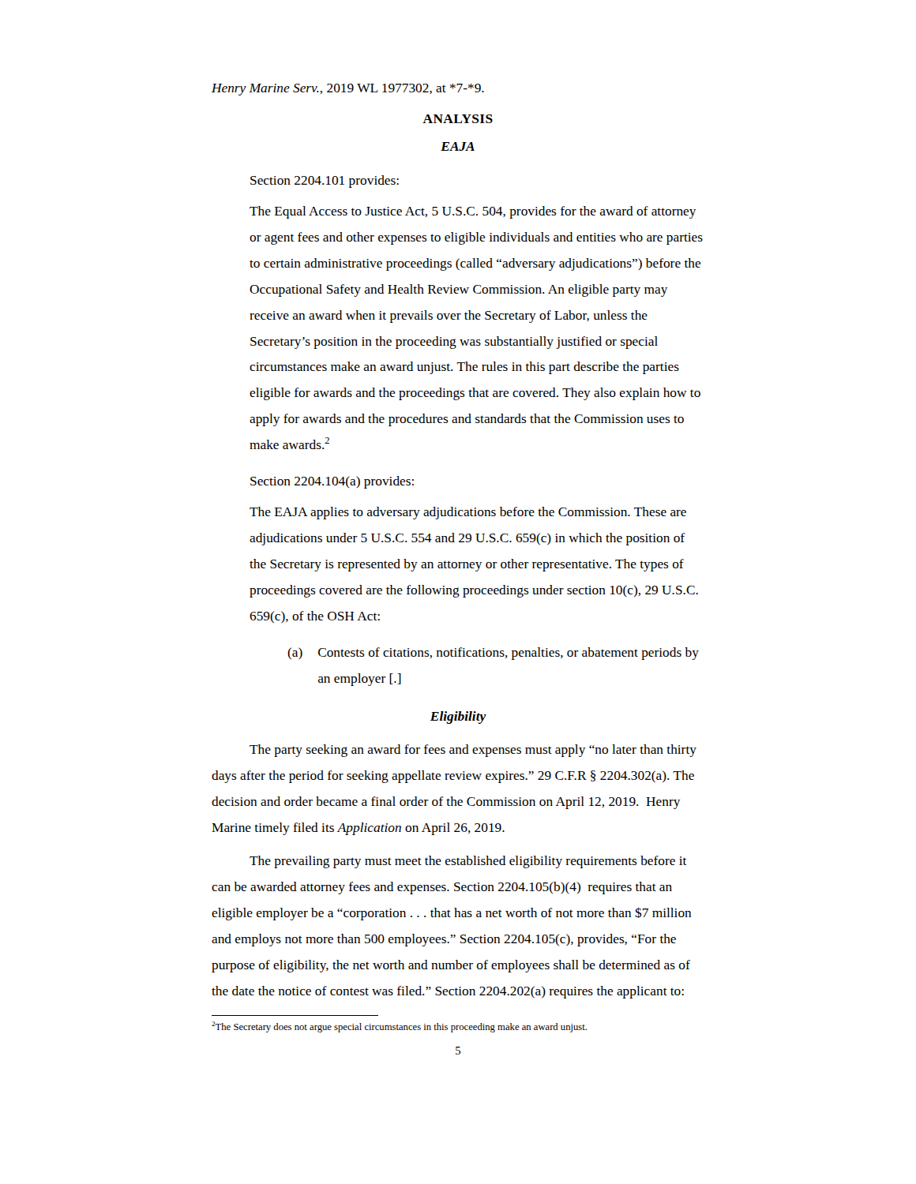Henry Marine Serv., 2019 WL 1977302, at *7-*9.
ANALYSIS
EAJA
Section 2204.101 provides:
The Equal Access to Justice Act, 5 U.S.C. 504, provides for the award of attorney or agent fees and other expenses to eligible individuals and entities who are parties to certain administrative proceedings (called “adversary adjudications”) before the Occupational Safety and Health Review Commission. An eligible party may receive an award when it prevails over the Secretary of Labor, unless the Secretary’s position in the proceeding was substantially justified or special circumstances make an award unjust. The rules in this part describe the parties eligible for awards and the proceedings that are covered. They also explain how to apply for awards and the procedures and standards that the Commission uses to make awards.2
Section 2204.104(a) provides:
The EAJA applies to adversary adjudications before the Commission. These are adjudications under 5 U.S.C. 554 and 29 U.S.C. 659(c) in which the position of the Secretary is represented by an attorney or other representative. The types of proceedings covered are the following proceedings under section 10(c), 29 U.S.C. 659(c), of the OSH Act:
(a) Contests of citations, notifications, penalties, or abatement periods by an employer [.]
Eligibility
The party seeking an award for fees and expenses must apply “no later than thirty days after the period for seeking appellate review expires.” 29 C.F.R § 2204.302(a). The decision and order became a final order of the Commission on April 12, 2019. Henry Marine timely filed its Application on April 26, 2019.
The prevailing party must meet the established eligibility requirements before it can be awarded attorney fees and expenses. Section 2204.105(b)(4) requires that an eligible employer be a “corporation . . . that has a net worth of not more than $7 million and employs not more than 500 employees.” Section 2204.105(c), provides, “For the purpose of eligibility, the net worth and number of employees shall be determined as of the date the notice of contest was filed.” Section 2204.202(a) requires the applicant to:
2The Secretary does not argue special circumstances in this proceeding make an award unjust.
5